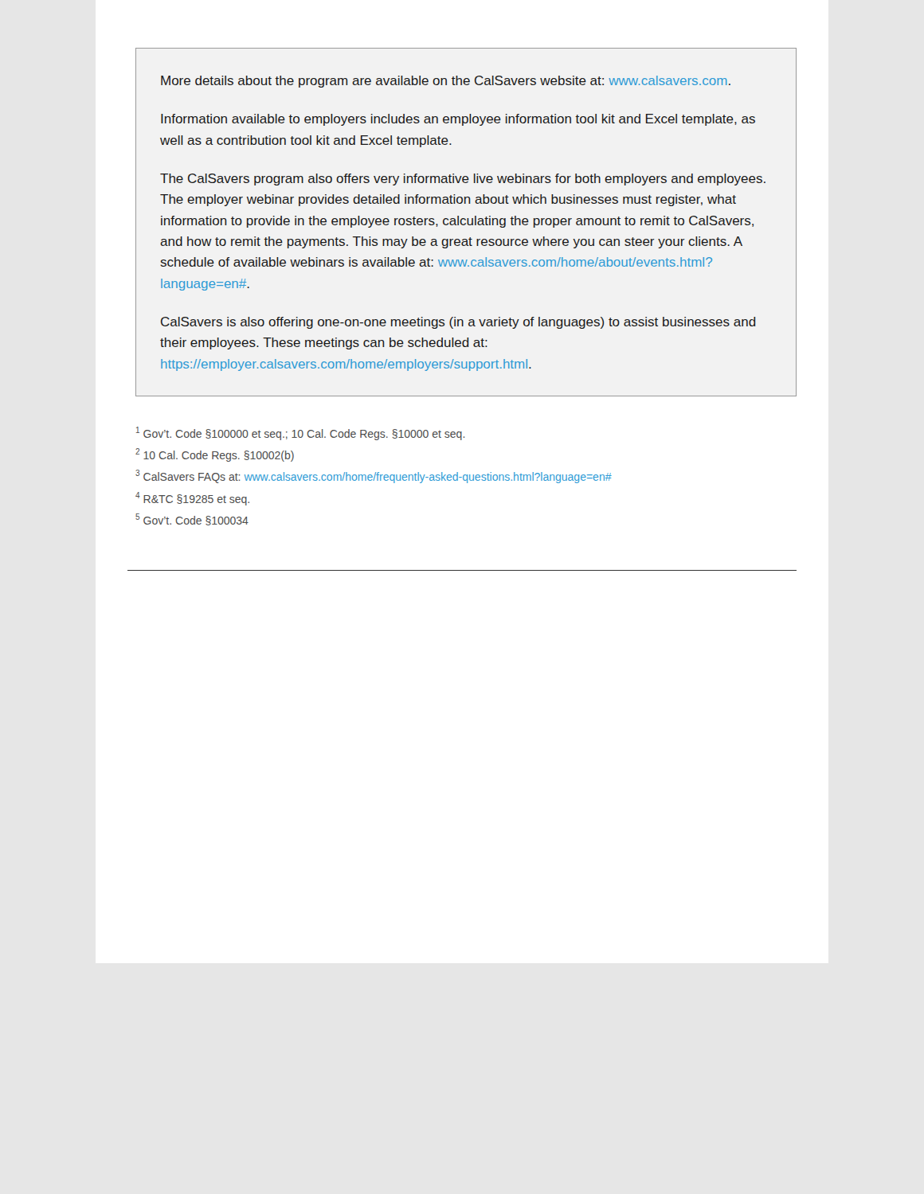More details about the program are available on the CalSavers website at: www.calsavers.com.
Information available to employers includes an employee information tool kit and Excel template, as well as a contribution tool kit and Excel template.
The CalSavers program also offers very informative live webinars for both employers and employees. The employer webinar provides detailed information about which businesses must register, what information to provide in the employee rosters, calculating the proper amount to remit to CalSavers, and how to remit the payments. This may be a great resource where you can steer your clients. A schedule of available webinars is available at: www.calsavers.com/home/about/events.html?language=en#.
CalSavers is also offering one-on-one meetings (in a variety of languages) to assist businesses and their employees. These meetings can be scheduled at: https://employer.calsavers.com/home/employers/support.html.
1Gov’t. Code §100000 et seq.; 10 Cal. Code Regs. §10000 et seq.
210 Cal. Code Regs. §10002(b)
3CalSavers FAQs at: www.calsavers.com/home/frequently-asked-questions.html?language=en#
4R&TC §19285 et seq.
5Gov’t. Code §100034